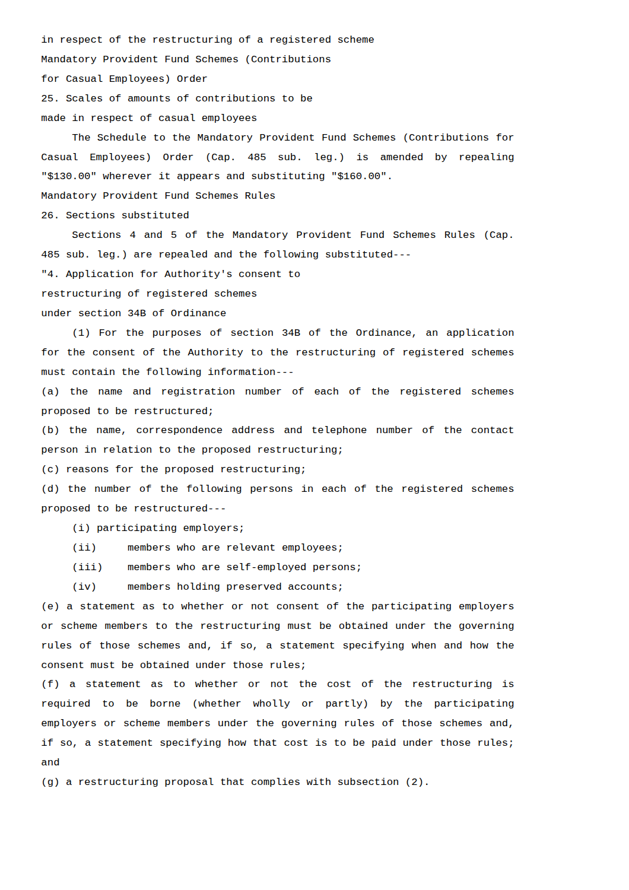in respect of the restructuring of a registered scheme
Mandatory Provident Fund Schemes (Contributions
for Casual Employees) Order
25. Scales of amounts of contributions to be
made in respect of casual employees
The Schedule to the Mandatory Provident Fund Schemes (Contributions for Casual Employees) Order (Cap. 485 sub. leg.) is amended by repealing "$130.00" wherever it appears and substituting "$160.00".
Mandatory Provident Fund Schemes Rules
26. Sections substituted
Sections 4 and 5 of the Mandatory Provident Fund Schemes Rules (Cap. 485 sub. leg.) are repealed and the following substituted---
"4. Application for Authority's consent to
restructuring of registered schemes
under section 34B of Ordinance
(1) For the purposes of section 34B of the Ordinance, an application for the consent of the Authority to the restructuring of registered schemes must contain the following information---
(a) the name and registration number of each of the registered schemes proposed to be restructured;
(b) the name, correspondence address and telephone number of the contact person in relation to the proposed restructuring;
(c) reasons for the proposed restructuring;
(d) the number of the following persons in each of the registered schemes proposed to be restructured---
(i) participating employers;
(ii) members who are relevant employees;
(iii) members who are self-employed persons;
(iv) members holding preserved accounts;
(e) a statement as to whether or not consent of the participating employers or scheme members to the restructuring must be obtained under the governing rules of those schemes and, if so, a statement specifying when and how the consent must be obtained under those rules;
(f) a statement as to whether or not the cost of the restructuring is required to be borne (whether wholly or partly) by the participating employers or scheme members under the governing rules of those schemes and, if so, a statement specifying how that cost is to be paid under those rules; and
(g) a restructuring proposal that complies with subsection (2).